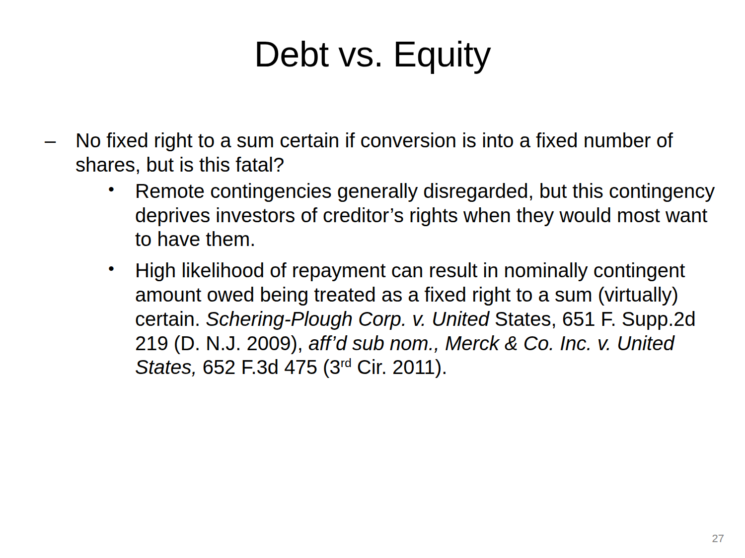Debt vs. Equity
– No fixed right to a sum certain if conversion is into a fixed number of shares, but is this fatal?
• Remote contingencies generally disregarded, but this contingency deprives investors of creditor’s rights when they would most want to have them.
• High likelihood of repayment can result in nominally contingent amount owed being treated as a fixed right to a sum (virtually) certain. Schering-Plough Corp. v. United States, 651 F. Supp.2d 219 (D. N.J. 2009), aff’d sub nom., Merck & Co. Inc. v. United States, 652 F.3d 475 (3rd Cir. 2011).
27